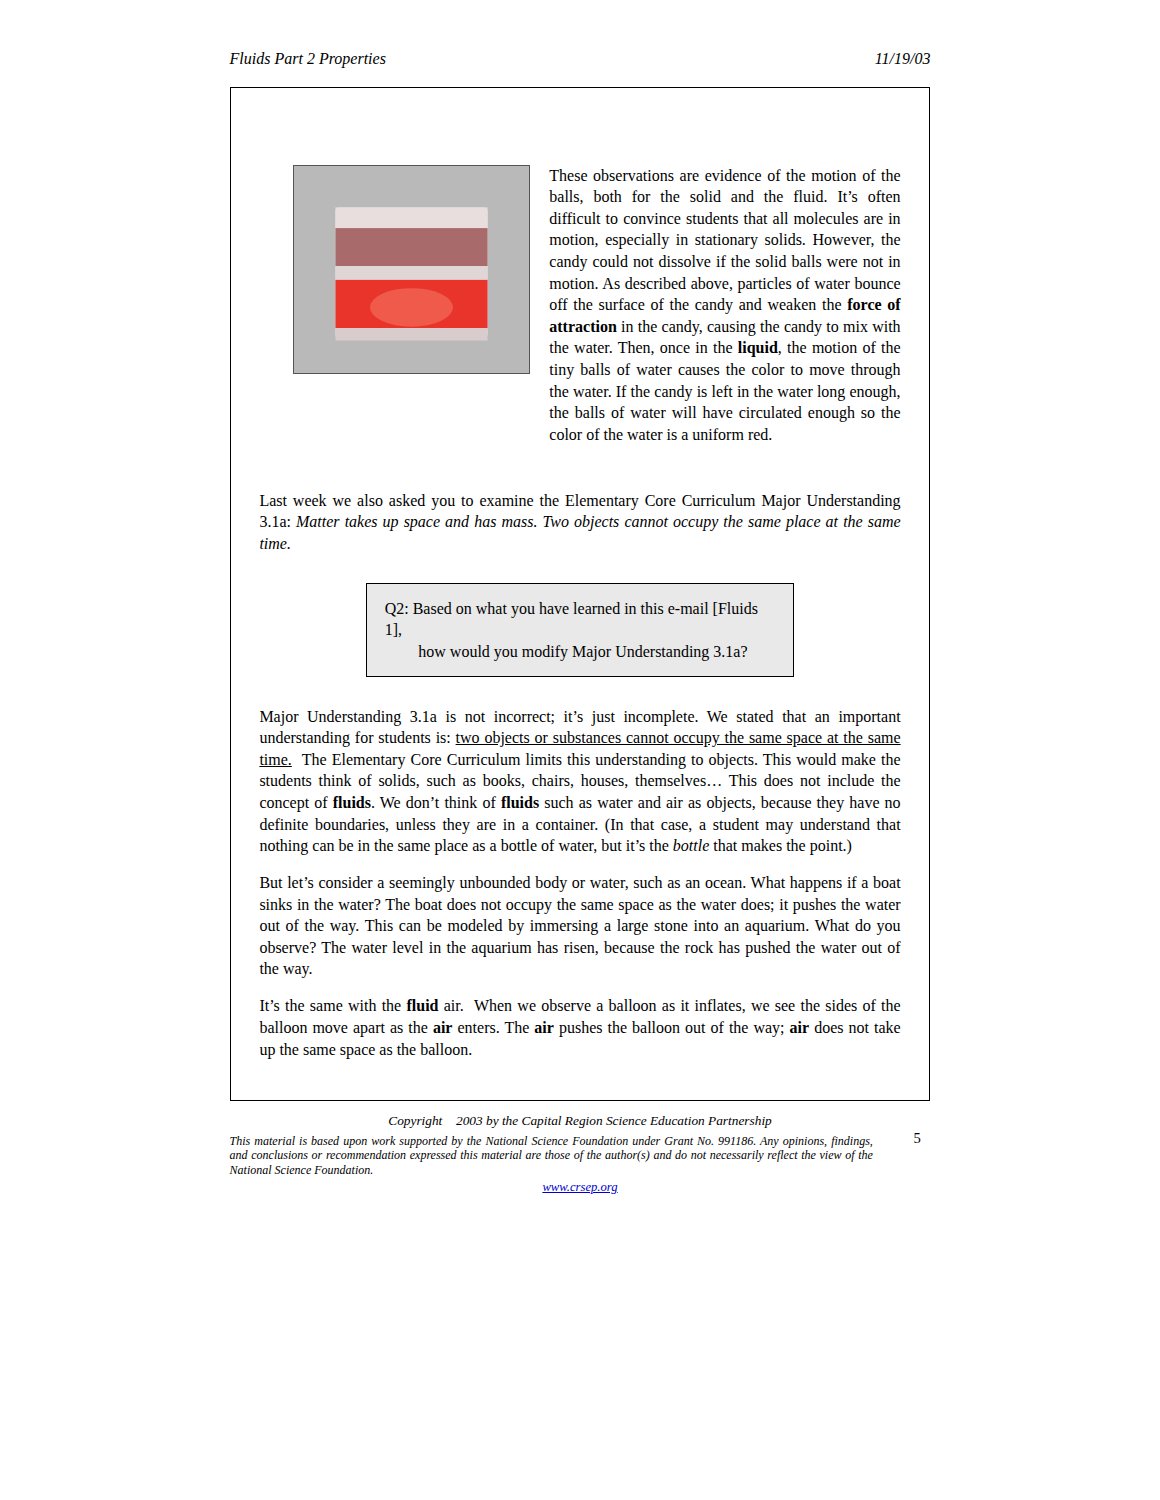Fluids Part 2 Properties
11/19/03
These observations are evidence of the motion of the balls, both for the solid and the fluid. It’s often difficult to convince students that all molecules are in motion, especially in stationary solids. However, the candy could not dissolve if the solid balls were not in motion. As described above, particles of water bounce off the surface of the candy and weaken the force of attraction in the candy, causing the candy to mix with the water. Then, once in the liquid, the motion of the tiny balls of water causes the color to move through the water. If the candy is left in the water long enough, the balls of water will have circulated enough so the color of the water is a uniform red.
Last week we also asked you to examine the Elementary Core Curriculum Major Understanding 3.1a: Matter takes up space and has mass. Two objects cannot occupy the same place at the same time.
Q2: Based on what you have learned in this e-mail [Fluids 1],
how would you modify Major Understanding 3.1a?
Major Understanding 3.1a is not incorrect; it’s just incomplete. We stated that an important understanding for students is: two objects or substances cannot occupy the same space at the same time. The Elementary Core Curriculum limits this understanding to objects. This would make the students think of solids, such as books, chairs, houses, themselves… This does not include the concept of fluids. We don’t think of fluids such as water and air as objects, because they have no definite boundaries, unless they are in a container. (In that case, a student may understand that nothing can be in the same place as a bottle of water, but it’s the bottle that makes the point.)
But let’s consider a seemingly unbounded body or water, such as an ocean. What happens if a boat sinks in the water? The boat does not occupy the same space as the water does; it pushes the water out of the way. This can be modeled by immersing a large stone into an aquarium. What do you observe? The water level in the aquarium has risen, because the rock has pushed the water out of the way.
It’s the same with the fluid air. When we observe a balloon as it inflates, we see the sides of the balloon move apart as the air enters. The air pushes the balloon out of the way; air does not take up the same space as the balloon.
5
Copyright 2003 by the Capital Region Science Education Partnership
This material is based upon work supported by the National Science Foundation under Grant No. 991186. Any opinions, findings, and conclusions or recommendation expressed this material are those of the author(s) and do not necessarily reflect the view of the National Science Foundation.
www.crsep.org